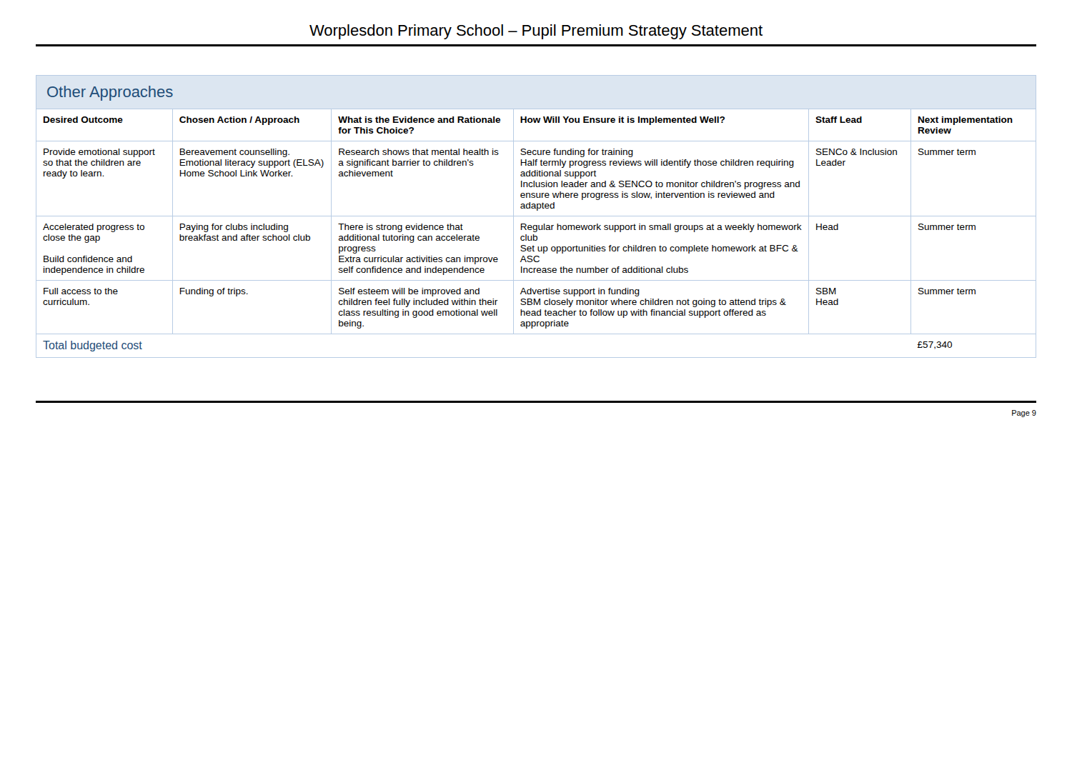Worplesdon Primary School – Pupil Premium Strategy Statement
Other Approaches
| Desired Outcome | Chosen Action / Approach | What is the Evidence and Rationale for This Choice? | How Will You Ensure it is Implemented Well? | Staff Lead | Next implementation Review |
| --- | --- | --- | --- | --- | --- |
| Provide emotional support so that the children are ready to learn. | Bereavement counselling. Emotional literacy support (ELSA) Home School Link Worker. | Research shows that mental health is a significant barrier to children's achievement | Secure funding for training Half termly progress reviews will identify those children requiring additional support Inclusion leader and & SENCO to monitor children's progress and ensure where progress is slow, intervention is reviewed and adapted | SENCo & Inclusion Leader | Summer term |
| Accelerated progress to close the gap Build confidence and independence in childre | Paying for clubs including breakfast and after school club | There is strong evidence that additional tutoring can accelerate progress Extra curricular activities can improve self confidence and independence | Regular homework support in small groups at a weekly homework club Set up opportunities for children to complete homework at BFC & ASC Increase the number of additional clubs | Head | Summer term |
| Full access to the curriculum. | Funding of trips. | Self esteem will be improved and children feel fully included within their class resulting in good emotional well being. | Advertise support in funding SBM closely monitor where children not going to attend trips & head teacher to follow up with financial support offered as appropriate | SBM Head | Summer term |
| Total budgeted cost | | £57,340 |
Page 9